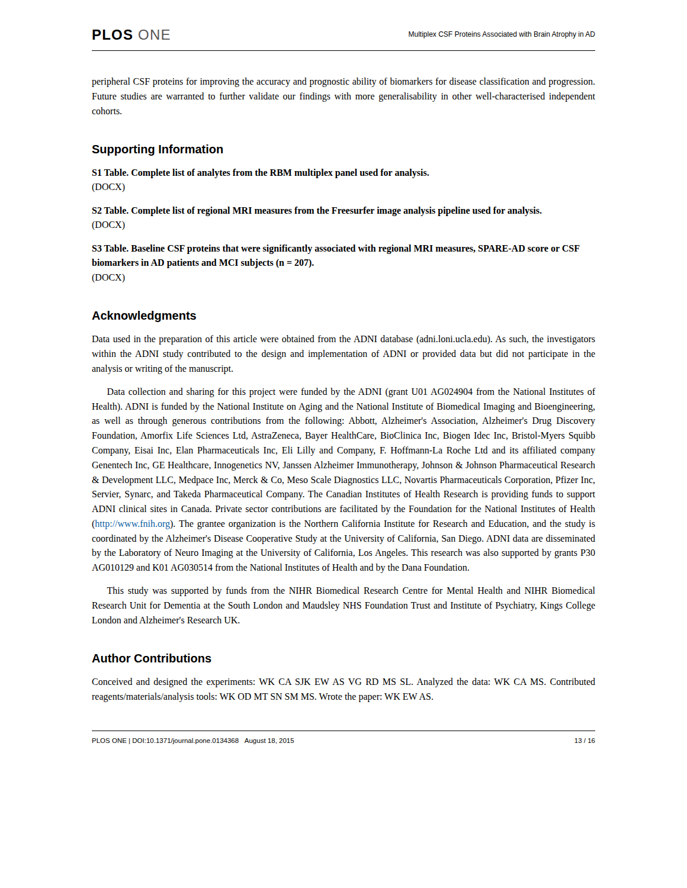PLOS ONE
Multiplex CSF Proteins Associated with Brain Atrophy in AD
peripheral CSF proteins for improving the accuracy and prognostic ability of biomarkers for disease classification and progression. Future studies are warranted to further validate our findings with more generalisability in other well-characterised independent cohorts.
Supporting Information
S1 Table. Complete list of analytes from the RBM multiplex panel used for analysis. (DOCX)
S2 Table. Complete list of regional MRI measures from the Freesurfer image analysis pipeline used for analysis. (DOCX)
S3 Table. Baseline CSF proteins that were significantly associated with regional MRI measures, SPARE-AD score or CSF biomarkers in AD patients and MCI subjects (n = 207). (DOCX)
Acknowledgments
Data used in the preparation of this article were obtained from the ADNI database (adni.loni.ucla.edu). As such, the investigators within the ADNI study contributed to the design and implementation of ADNI or provided data but did not participate in the analysis or writing of the manuscript.
Data collection and sharing for this project were funded by the ADNI (grant U01 AG024904 from the National Institutes of Health). ADNI is funded by the National Institute on Aging and the National Institute of Biomedical Imaging and Bioengineering, as well as through generous contributions from the following: Abbott, Alzheimer's Association, Alzheimer's Drug Discovery Foundation, Amorfix Life Sciences Ltd, AstraZeneca, Bayer HealthCare, BioClinica Inc, Biogen Idec Inc, Bristol-Myers Squibb Company, Eisai Inc, Elan Pharmaceuticals Inc, Eli Lilly and Company, F. Hoffmann-La Roche Ltd and its affiliated company Genentech Inc, GE Healthcare, Innogenetics NV, Janssen Alzheimer Immunotherapy, Johnson & Johnson Pharmaceutical Research & Development LLC, Medpace Inc, Merck & Co, Meso Scale Diagnostics LLC, Novartis Pharmaceuticals Corporation, Pfizer Inc, Servier, Synarc, and Takeda Pharmaceutical Company. The Canadian Institutes of Health Research is providing funds to support ADNI clinical sites in Canada. Private sector contributions are facilitated by the Foundation for the National Institutes of Health (http://www.fnih.org). The grantee organization is the Northern California Institute for Research and Education, and the study is coordinated by the Alzheimer's Disease Cooperative Study at the University of California, San Diego. ADNI data are disseminated by the Laboratory of Neuro Imaging at the University of California, Los Angeles. This research was also supported by grants P30 AG010129 and K01 AG030514 from the National Institutes of Health and by the Dana Foundation.
This study was supported by funds from the NIHR Biomedical Research Centre for Mental Health and NIHR Biomedical Research Unit for Dementia at the South London and Maudsley NHS Foundation Trust and Institute of Psychiatry, Kings College London and Alzheimer's Research UK.
Author Contributions
Conceived and designed the experiments: WK CA SJK EW AS VG RD MS SL. Analyzed the data: WK CA MS. Contributed reagents/materials/analysis tools: WK OD MT SN SM MS. Wrote the paper: WK EW AS.
PLOS ONE | DOI:10.1371/journal.pone.0134368 August 18, 2015
13 / 16